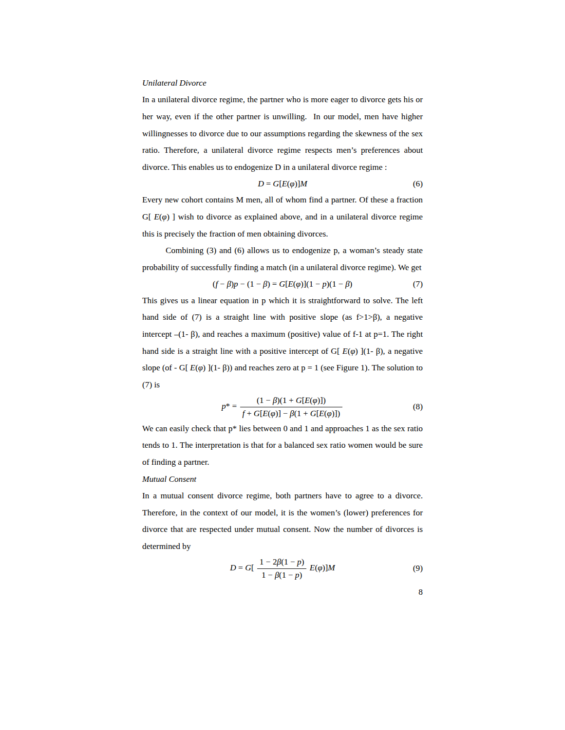Unilateral Divorce
In a unilateral divorce regime, the partner who is more eager to divorce gets his or her way, even if the other partner is unwilling. In our model, men have higher willingnesses to divorce due to our assumptions regarding the skewness of the sex ratio. Therefore, a unilateral divorce regime respects men’s preferences about divorce. This enables us to endogenize D in a unilateral divorce regime :
D = G[E(φ)]M (6)
Every new cohort contains M men, all of whom find a partner. Of these a fraction G[ E(φ) ] wish to divorce as explained above, and in a unilateral divorce regime this is precisely the fraction of men obtaining divorces.
Combining (3) and (6) allows us to endogenize p, a woman’s steady state probability of successfully finding a match (in a unilateral divorce regime). We get
(f − β)p − (1 − β) = G[E(φ)](1 − p)(1 − β) (7)
This gives us a linear equation in p which it is straightforward to solve. The left hand side of (7) is a straight line with positive slope (as f>1>β), a negative intercept –(1- β), and reaches a maximum (positive) value of f-1 at p=1. The right hand side is a straight line with a positive intercept of G[ E(φ) ](1- β), a negative slope (of - G[ E(φ) ](1- β)) and reaches zero at p = 1 (see Figure 1). The solution to (7) is
p* = (1 − β)(1 + G[E(φ)]) f + G[E(φ)] − β(1 + G[E(φ)]) (8)
We can easily check that p* lies between 0 and 1 and approaches 1 as the sex ratio tends to 1. The interpretation is that for a balanced sex ratio women would be sure of finding a partner.
Mutual Consent
In a mutual consent divorce regime, both partners have to agree to a divorce. Therefore, in the context of our model, it is the women’s (lower) preferences for divorce that are respected under mutual consent. Now the number of divorces is determined by
D = G[ 1 − 2β(1 − p) 1 − β(1 − p) E(φ)]M (9)
8